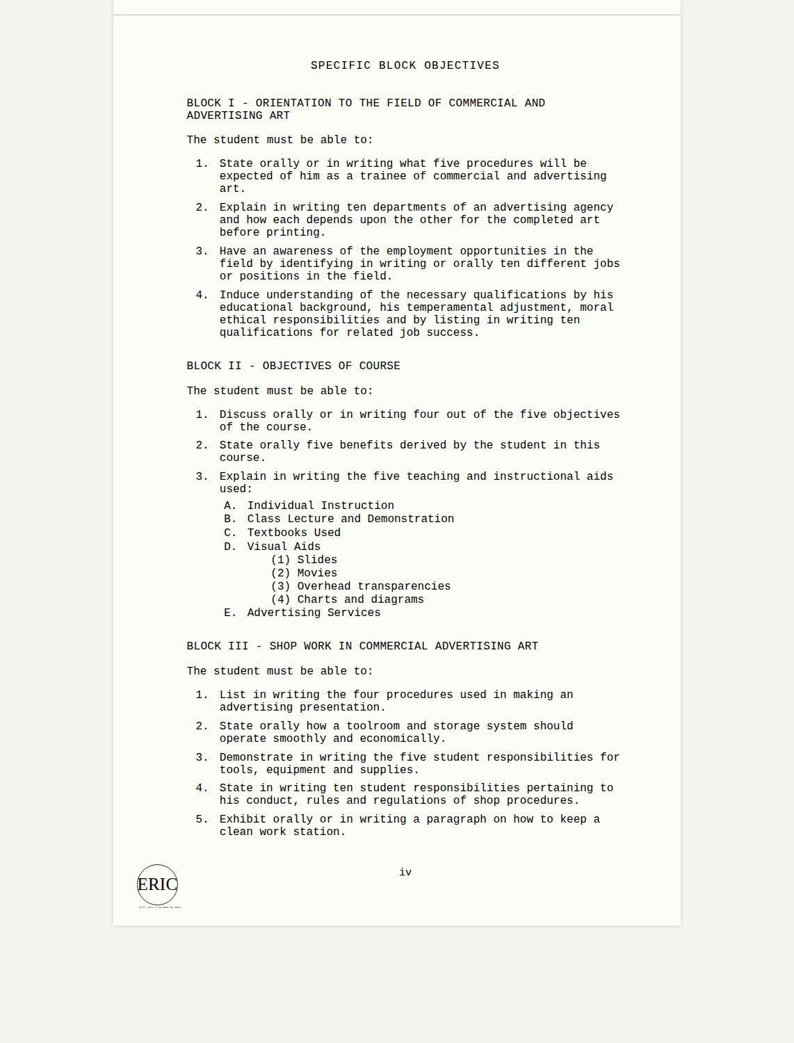SPECIFIC BLOCK OBJECTIVES
BLOCK I - ORIENTATION TO THE FIELD OF COMMERCIAL AND ADVERTISING ART
The student must be able to:
State orally or in writing what five procedures will be expected of him as a trainee of commercial and advertising art.
Explain in writing ten departments of an advertising agency and how each depends upon the other for the completed art before printing.
Have an awareness of the employment opportunities in the field by identifying in writing or orally ten different jobs or positions in the field.
Induce understanding of the necessary qualifications by his educational background, his temperamental adjustment, moral ethical responsibilities and by listing in writing ten qualifications for related job success.
BLOCK II - OBJECTIVES OF COURSE
The student must be able to:
Discuss orally or in writing four out of the five objectives of the course.
State orally five benefits derived by the student in this course.
Explain in writing the five teaching and instructional aids used:
Individual Instruction
Class Lecture and Demonstration
Textbooks Used
Visual Aids
(1) Slides
(2) Movies
(3) Overhead transparencies
(4) Charts and diagrams
Advertising Services
BLOCK III - SHOP WORK IN COMMERCIAL ADVERTISING ART
The student must be able to:
List in writing the four procedures used in making an advertising presentation.
State orally how a toolroom and storage system should operate smoothly and economically.
Demonstrate in writing the five student responsibilities for tools, equipment and supplies.
State in writing ten student responsibilities pertaining to his conduct, rules and regulations of shop procedures.
Exhibit orally or in writing a paragraph on how to keep a clean work station.
iv
ERIC
Full Text Provided by ERIC